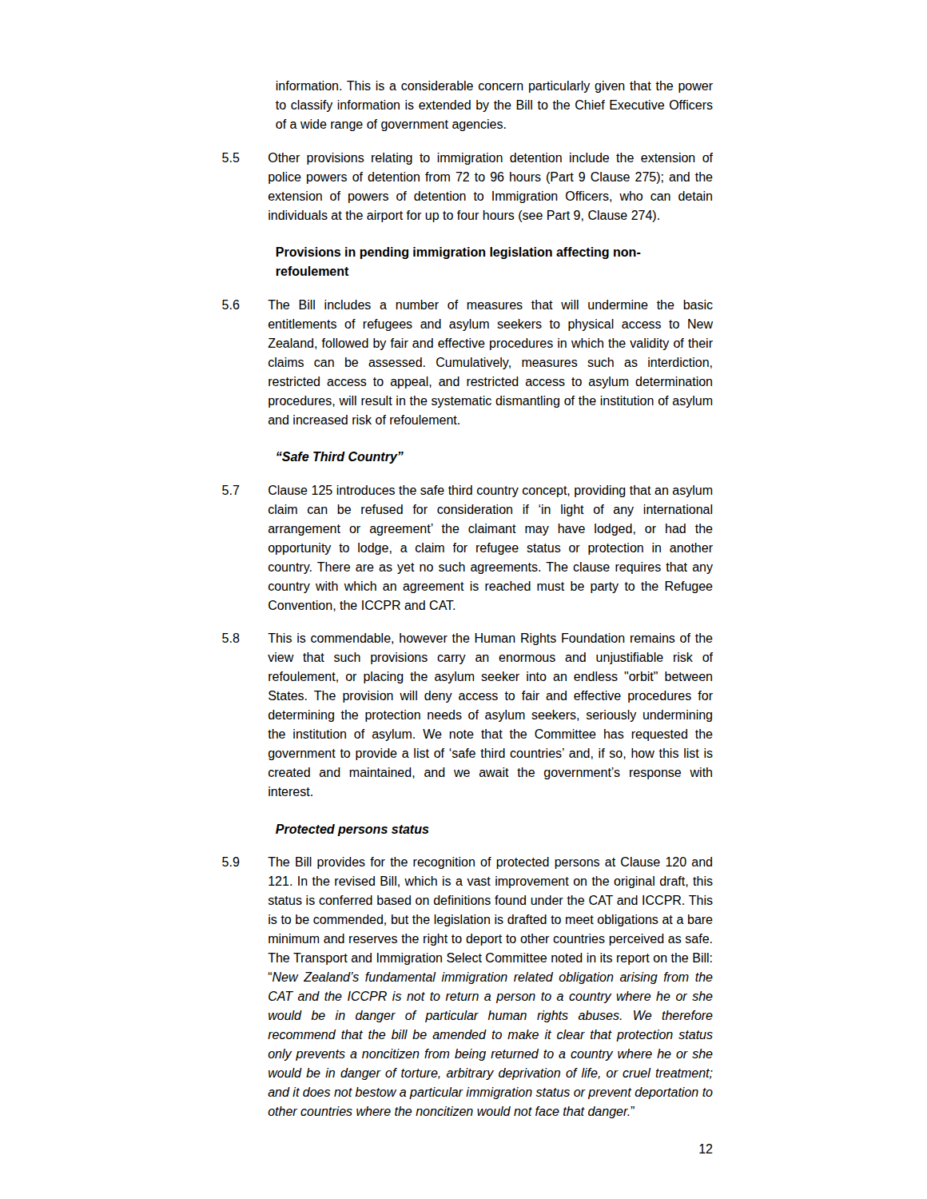information. This is a considerable concern particularly given that the power to classify information is extended by the Bill to the Chief Executive Officers of a wide range of government agencies.
5.5
Other provisions relating to immigration detention include the extension of police powers of detention from 72 to 96 hours (Part 9 Clause 275); and the extension of powers of detention to Immigration Officers, who can detain individuals at the airport for up to four hours (see Part 9, Clause 274).
Provisions in pending immigration legislation affecting non-refoulement
5.6
The Bill includes a number of measures that will undermine the basic entitlements of refugees and asylum seekers to physical access to New Zealand, followed by fair and effective procedures in which the validity of their claims can be assessed. Cumulatively, measures such as interdiction, restricted access to appeal, and restricted access to asylum determination procedures, will result in the systematic dismantling of the institution of asylum and increased risk of refoulement.
“Safe Third Country”
5.7
Clause 125 introduces the safe third country concept, providing that an asylum claim can be refused for consideration if ‘in light of any international arrangement or agreement’ the claimant may have lodged, or had the opportunity to lodge, a claim for refugee status or protection in another country. There are as yet no such agreements. The clause requires that any country with which an agreement is reached must be party to the Refugee Convention, the ICCPR and CAT.
5.8
This is commendable, however the Human Rights Foundation remains of the view that such provisions carry an enormous and unjustifiable risk of refoulement, or placing the asylum seeker into an endless "orbit" between States. The provision will deny access to fair and effective procedures for determining the protection needs of asylum seekers, seriously undermining the institution of asylum. We note that the Committee has requested the government to provide a list of ‘safe third countries’ and, if so, how this list is created and maintained, and we await the government’s response with interest.
Protected persons status
5.9
The Bill provides for the recognition of protected persons at Clause 120 and 121. In the revised Bill, which is a vast improvement on the original draft, this status is conferred based on definitions found under the CAT and ICCPR. This is to be commended, but the legislation is drafted to meet obligations at a bare minimum and reserves the right to deport to other countries perceived as safe. The Transport and Immigration Select Committee noted in its report on the Bill: “New Zealand’s fundamental immigration related obligation arising from the CAT and the ICCPR is not to return a person to a country where he or she would be in danger of particular human rights abuses. We therefore recommend that the bill be amended to make it clear that protection status only prevents a noncitizen from being returned to a country where he or she would be in danger of torture, arbitrary deprivation of life, or cruel treatment; and it does not bestow a particular immigration status or prevent deportation to other countries where the noncitizen would not face that danger.”
12